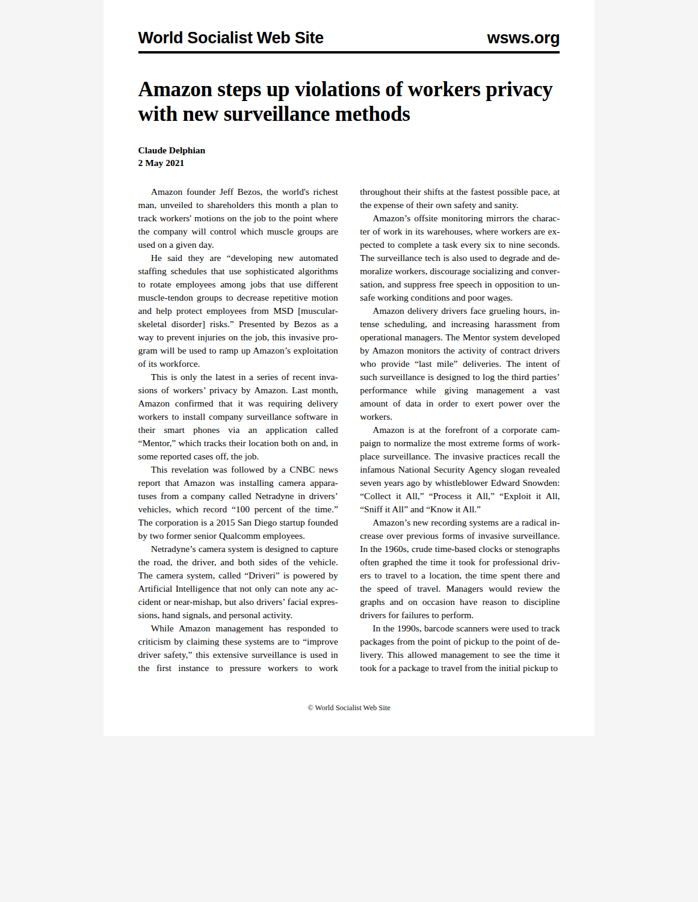World Socialist Web Site
wsws.org
Amazon steps up violations of workers privacy with new surveillance methods
Claude Delphian
2 May 2021
Amazon founder Jeff Bezos, the world's richest man, unveiled to shareholders this month a plan to track workers' motions on the job to the point where the company will control which muscle groups are used on a given day.
He said they are “developing new automated staffing schedules that use sophisticated algorithms to rotate employees among jobs that use different muscle-tendon groups to decrease repetitive motion and help protect employees from MSD [muscular-skeletal disorder] risks.” Presented by Bezos as a way to prevent injuries on the job, this invasive program will be used to ramp up Amazon’s exploitation of its workforce.
This is only the latest in a series of recent invasions of workers’ privacy by Amazon. Last month, Amazon confirmed that it was requiring delivery workers to install company surveillance software in their smart phones via an application called “Mentor,” which tracks their location both on and, in some reported cases off, the job.
This revelation was followed by a CNBC news report that Amazon was installing camera apparatuses from a company called Netradyne in drivers’ vehicles, which record “100 percent of the time.” The corporation is a 2015 San Diego startup founded by two former senior Qualcomm employees.
Netradyne’s camera system is designed to capture the road, the driver, and both sides of the vehicle. The camera system, called “Driveri” is powered by Artificial Intelligence that not only can note any accident or near-mishap, but also drivers’ facial expressions, hand signals, and personal activity.
While Amazon management has responded to criticism by claiming these systems are to “improve driver safety,” this extensive surveillance is used in the first instance to pressure workers to work throughout their shifts at the fastest possible pace, at the expense of their own safety and sanity.
Amazon’s offsite monitoring mirrors the character of work in its warehouses, where workers are expected to complete a task every six to nine seconds. The surveillance tech is also used to degrade and demoralize workers, discourage socializing and conversation, and suppress free speech in opposition to unsafe working conditions and poor wages.
Amazon delivery drivers face grueling hours, intense scheduling, and increasing harassment from operational managers. The Mentor system developed by Amazon monitors the activity of contract drivers who provide “last mile” deliveries. The intent of such surveillance is designed to log the third parties’ performance while giving management a vast amount of data in order to exert power over the workers.
Amazon is at the forefront of a corporate campaign to normalize the most extreme forms of workplace surveillance. The invasive practices recall the infamous National Security Agency slogan revealed seven years ago by whistleblower Edward Snowden: “Collect it All,” “Process it All,” “Exploit it All, “Sniff it All” and “Know it All.”
Amazon’s new recording systems are a radical increase over previous forms of invasive surveillance. In the 1960s, crude time-based clocks or stenographs often graphed the time it took for professional drivers to travel to a location, the time spent there and the speed of travel. Managers would review the graphs and on occasion have reason to discipline drivers for failures to perform.
In the 1990s, barcode scanners were used to track packages from the point of pickup to the point of delivery. This allowed management to see the time it took for a package to travel from the initial pickup to
© World Socialist Web Site